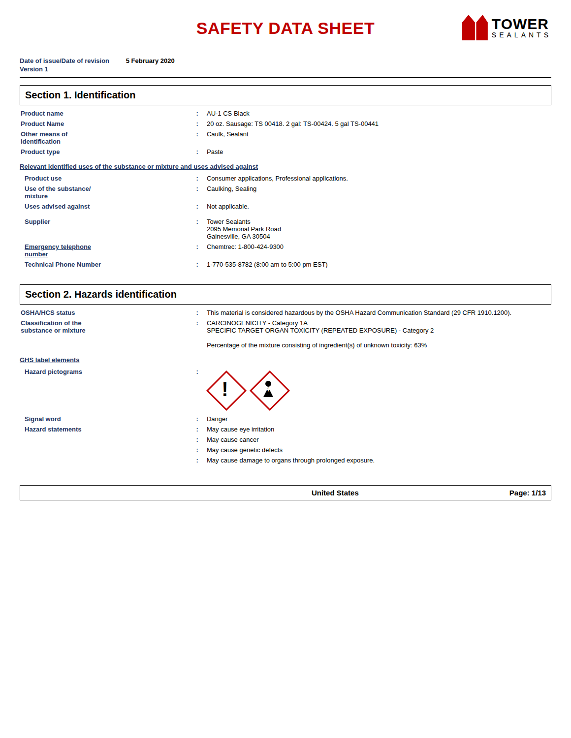TOWER
SEALANTS
SAFETY DATA SHEET
Date of issue/Date of revision 5 February 2020
Version 1
Section 1. Identification
| Product name | : | AU-1 CS Black |
| Product Name | : | 20 oz. Sausage: TS 00418. 2 gal: TS-00424. 5 gal TS-00441 |
| Other means of identification | : | Caulk, Sealant |
| Product type | : | Paste |
Relevant identified uses of the substance or mixture and uses advised against
| Product use | : | Consumer applications, Professional applications. |
| Use of the substance/ mixture | : | Caulking, Sealing |
| Uses advised against | : | Not applicable. |
| Supplier | : | Tower Sealants 2095 Memorial Park Road Gainesville, GA 30504 |
| Emergency telephone number | : | Chemtrec: 1-800-424-9300 |
| Technical Phone Number | : | 1-770-535-8782 (8:00 am to 5:00 pm EST) |
Section 2. Hazards identification
| OSHA/HCS status | : | This material is considered hazardous by the OSHA Hazard Communication Standard (29 CFR 1910.1200). |
| Classification of the substance or mixture | : | CARCINOGENICITY - Category 1A SPECIFIC TARGET ORGAN TOXICITY (REPEATED EXPOSURE) - Category 2 Percentage of the mixture consisting of ingredient(s) of unknown toxicity: 63% |
GHS label elements
| Hazard pictograms | : | ! ✦ |
| Signal word | : | Danger |
| Hazard statements | : | May cause eye irritation |
| | : | May cause cancer |
| | : | May cause genetic defects |
| | : | May cause damage to organs through prolonged exposure. |
United States Page: 1/13